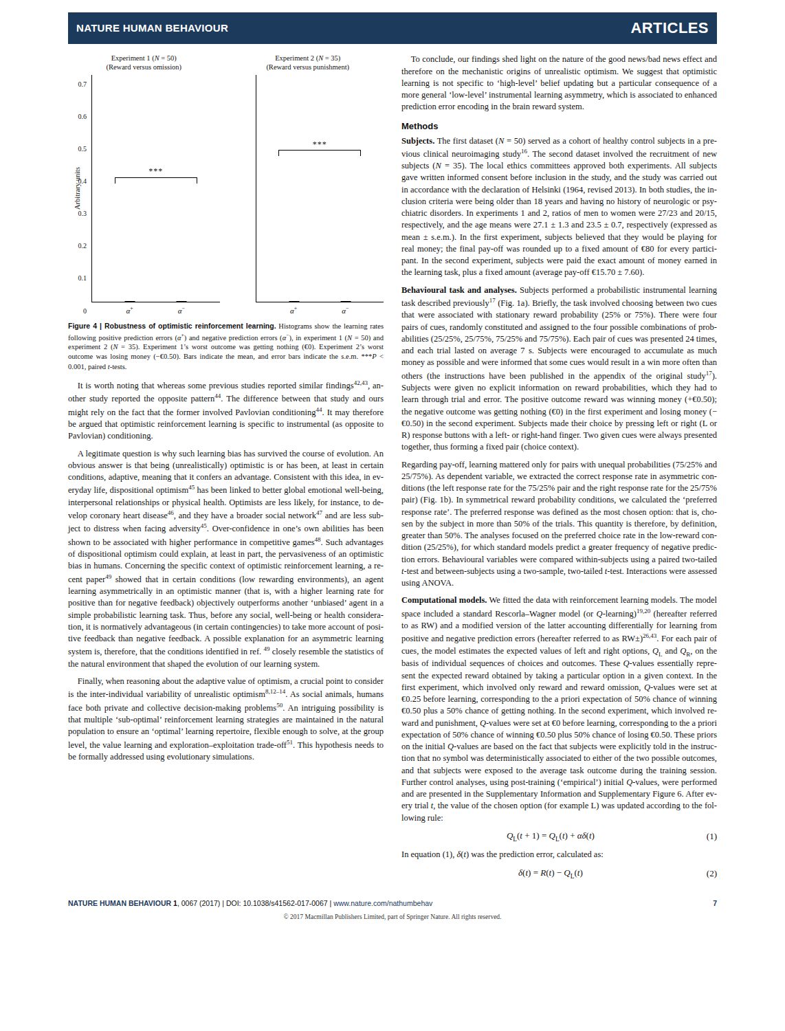Nature Human Behaviour
ARTICLES
Experiment 1 (N = 50)
(Reward versus omission)
Arbitrary units
0.7 0.6 0.5 0.4 0.3 0.2 0.1 0
***
α+ α−
Experiment 2 (N = 35)
(Reward versus punishment)
0.7 0
***
α+ α−
Figure 4 | Robustness of optimistic reinforcement learning. Histograms show the learning rates following positive prediction errors (α+) and negative prediction errors (α−), in experiment 1 (N = 50) and experiment 2 (N = 35). Experiment 1’s worst outcome was getting nothing (€0). Experiment 2’s worst outcome was losing money (−€0.50). Bars indicate the mean, and error bars indicate the s.e.m. ***P < 0.001, paired t-tests.
It is worth noting that whereas some previous studies reported similar findings42,43, another study reported the opposite pattern44. The difference between that study and ours might rely on the fact that the former involved Pavlovian conditioning44. It may therefore be argued that optimistic reinforcement learning is specific to instrumental (as opposite to Pavlovian) conditioning.
A legitimate question is why such learning bias has survived the course of evolution. An obvious answer is that being (unrealistically) optimistic is or has been, at least in certain conditions, adaptive, meaning that it confers an advantage. Consistent with this idea, in everyday life, dispositional optimism45 has been linked to better global emotional well-being, interpersonal relationships or physical health. Optimists are less likely, for instance, to develop coronary heart disease46, and they have a broader social network47 and are less subject to distress when facing adversity45. Over-confidence in one’s own abilities has been shown to be associated with higher performance in competitive games48. Such advantages of dispositional optimism could explain, at least in part, the pervasiveness of an optimistic bias in humans. Concerning the specific context of optimistic reinforcement learning, a recent paper49 showed that in certain conditions (low rewarding environments), an agent learning asymmetrically in an optimistic manner (that is, with a higher learning rate for positive than for negative feedback) objectively outperforms another ‘unbiased’ agent in a simple probabilistic learning task. Thus, before any social, well-being or health consideration, it is normatively advantageous (in certain contingencies) to take more account of positive feedback than negative feedback. A possible explanation for an asymmetric learning system is, therefore, that the conditions identified in ref. 49 closely resemble the statistics of the natural environment that shaped the evolution of our learning system.
Finally, when reasoning about the adaptive value of optimism, a crucial point to consider is the inter-individual variability of unrealistic optimism8,12–14. As social animals, humans face both private and collective decision-making problems50. An intriguing possibility is that multiple ‘sub-optimal’ reinforcement learning strategies are maintained in the natural population to ensure an ‘optimal’ learning repertoire, flexible enough to solve, at the group level, the value learning and exploration–exploitation trade-off51. This hypothesis needs to be formally addressed using evolutionary simulations.
To conclude, our findings shed light on the nature of the good news/bad news effect and therefore on the mechanistic origins of unrealistic optimism. We suggest that optimistic learning is not specific to ‘high-level’ belief updating but a particular consequence of a more general ‘low-level’ instrumental learning asymmetry, which is associated to enhanced prediction error encoding in the brain reward system.
Methods
Subjects. The first dataset (N = 50) served as a cohort of healthy control subjects in a previous clinical neuroimaging study16. The second dataset involved the recruitment of new subjects (N = 35). The local ethics committees approved both experiments. All subjects gave written informed consent before inclusion in the study, and the study was carried out in accordance with the declaration of Helsinki (1964, revised 2013). In both studies, the inclusion criteria were being older than 18 years and having no history of neurologic or psychiatric disorders. In experiments 1 and 2, ratios of men to women were 27/23 and 20/15, respectively, and the age means were 27.1 ± 1.3 and 23.5 ± 0.7, respectively (expressed as mean ± s.e.m.). In the first experiment, subjects believed that they would be playing for real money; the final pay-off was rounded up to a fixed amount of €80 for every participant. In the second experiment, subjects were paid the exact amount of money earned in the learning task, plus a fixed amount (average pay-off €15.70 ± 7.60).
Behavioural task and analyses. Subjects performed a probabilistic instrumental learning task described previously17 (Fig. 1a). Briefly, the task involved choosing between two cues that were associated with stationary reward probability (25% or 75%). There were four pairs of cues, randomly constituted and assigned to the four possible combinations of probabilities (25/25%, 25/75%, 75/25% and 75/75%). Each pair of cues was presented 24 times, and each trial lasted on average 7 s. Subjects were encouraged to accumulate as much money as possible and were informed that some cues would result in a win more often than others (the instructions have been published in the appendix of the original study17). Subjects were given no explicit information on reward probabilities, which they had to learn through trial and error. The positive outcome reward was winning money (+€0.50); the negative outcome was getting nothing (€0) in the first experiment and losing money (−€0.50) in the second experiment. Subjects made their choice by pressing left or right (L or R) response buttons with a left- or right-hand finger. Two given cues were always presented together, thus forming a fixed pair (choice context).
Regarding pay-off, learning mattered only for pairs with unequal probabilities (75/25% and 25/75%). As dependent variable, we extracted the correct response rate in asymmetric conditions (the left response rate for the 75/25% pair and the right response rate for the 25/75% pair) (Fig. 1b). In symmetrical reward probability conditions, we calculated the ‘preferred response rate’. The preferred response was defined as the most chosen option: that is, chosen by the subject in more than 50% of the trials. This quantity is therefore, by definition, greater than 50%. The analyses focused on the preferred choice rate in the low-reward condition (25/25%), for which standard models predict a greater frequency of negative prediction errors. Behavioural variables were compared within-subjects using a paired two-tailed t-test and between-subjects using a two-sample, two-tailed t-test. Interactions were assessed using ANOVA.
Computational models. We fitted the data with reinforcement learning models. The model space included a standard Rescorla–Wagner model (or Q-learning)19,20 (hereafter referred to as RW) and a modified version of the latter accounting differentially for learning from positive and negative prediction errors (hereafter referred to as RW±)26,43. For each pair of cues, the model estimates the expected values of left and right options, QL and QR, on the basis of individual sequences of choices and outcomes. These Q-values essentially represent the expected reward obtained by taking a particular option in a given context. In the first experiment, which involved only reward and reward omission, Q-values were set at €0.25 before learning, corresponding to the a priori expectation of 50% chance of winning €0.50 plus a 50% chance of getting nothing. In the second experiment, which involved reward and punishment, Q-values were set at €0 before learning, corresponding to the a priori expectation of 50% chance of winning €0.50 plus 50% chance of losing €0.50. These priors on the initial Q-values are based on the fact that subjects were explicitly told in the instruction that no symbol was deterministically associated to either of the two possible outcomes, and that subjects were exposed to the average task outcome during the training session. Further control analyses, using post-training (‘empirical’) initial Q-values, were performed and are presented in the Supplementary Information and Supplementary Figure 6. After every trial t, the value of the chosen option (for example L) was updated according to the following rule:
QL(t + 1) = QL(t) + αδ(t)
(1)
In equation (1), δ(t) was the prediction error, calculated as:
δ(t) = R(t) − QL(t)
(2)
Nature Human Behaviour 1, 0067 (2017) | DOI: 10.1038/s41562-017-0067 | www.nature.com/nathumbehav
7
© 2017 Macmillan Publishers Limited, part of Springer Nature. All rights reserved.